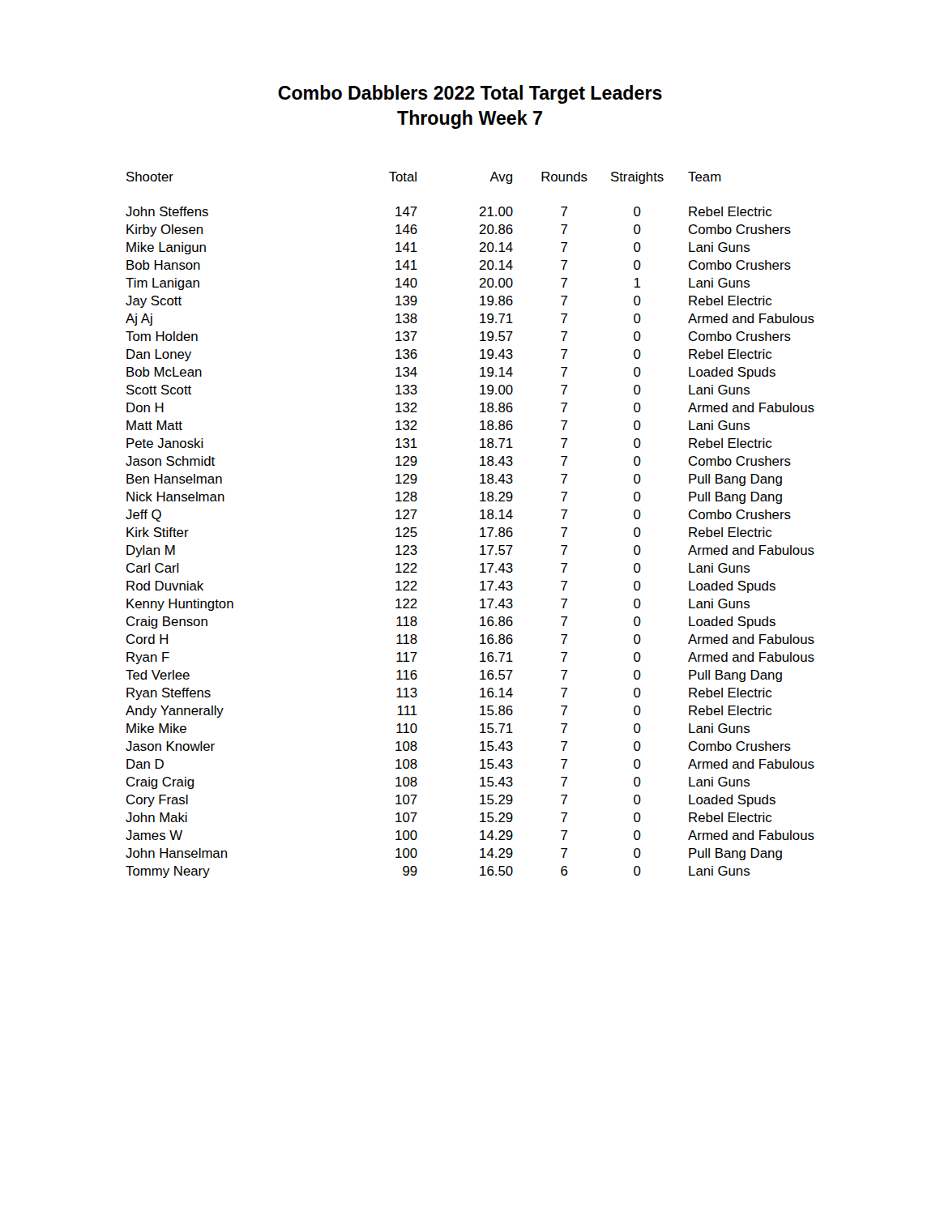Combo Dabblers 2022 Total Target Leaders
Through Week 7
| Shooter | Total | Avg | Rounds | Straights | Team |
| --- | --- | --- | --- | --- | --- |
| John Steffens | 147 | 21.00 | 7 | 0 | Rebel Electric |
| Kirby Olesen | 146 | 20.86 | 7 | 0 | Combo Crushers |
| Mike Lanigun | 141 | 20.14 | 7 | 0 | Lani Guns |
| Bob Hanson | 141 | 20.14 | 7 | 0 | Combo Crushers |
| Tim Lanigan | 140 | 20.00 | 7 | 1 | Lani Guns |
| Jay Scott | 139 | 19.86 | 7 | 0 | Rebel Electric |
| Aj Aj | 138 | 19.71 | 7 | 0 | Armed and Fabulous |
| Tom Holden | 137 | 19.57 | 7 | 0 | Combo Crushers |
| Dan Loney | 136 | 19.43 | 7 | 0 | Rebel Electric |
| Bob McLean | 134 | 19.14 | 7 | 0 | Loaded Spuds |
| Scott Scott | 133 | 19.00 | 7 | 0 | Lani Guns |
| Don H | 132 | 18.86 | 7 | 0 | Armed and Fabulous |
| Matt Matt | 132 | 18.86 | 7 | 0 | Lani Guns |
| Pete Janoski | 131 | 18.71 | 7 | 0 | Rebel Electric |
| Jason Schmidt | 129 | 18.43 | 7 | 0 | Combo Crushers |
| Ben Hanselman | 129 | 18.43 | 7 | 0 | Pull Bang Dang |
| Nick Hanselman | 128 | 18.29 | 7 | 0 | Pull Bang Dang |
| Jeff Q | 127 | 18.14 | 7 | 0 | Combo Crushers |
| Kirk Stifter | 125 | 17.86 | 7 | 0 | Rebel Electric |
| Dylan M | 123 | 17.57 | 7 | 0 | Armed and Fabulous |
| Carl Carl | 122 | 17.43 | 7 | 0 | Lani Guns |
| Rod Duvniak | 122 | 17.43 | 7 | 0 | Loaded Spuds |
| Kenny Huntington | 122 | 17.43 | 7 | 0 | Lani Guns |
| Craig Benson | 118 | 16.86 | 7 | 0 | Loaded Spuds |
| Cord H | 118 | 16.86 | 7 | 0 | Armed and Fabulous |
| Ryan F | 117 | 16.71 | 7 | 0 | Armed and Fabulous |
| Ted Verlee | 116 | 16.57 | 7 | 0 | Pull Bang Dang |
| Ryan Steffens | 113 | 16.14 | 7 | 0 | Rebel Electric |
| Andy Yannerally | 111 | 15.86 | 7 | 0 | Rebel Electric |
| Mike Mike | 110 | 15.71 | 7 | 0 | Lani Guns |
| Jason Knowler | 108 | 15.43 | 7 | 0 | Combo Crushers |
| Dan D | 108 | 15.43 | 7 | 0 | Armed and Fabulous |
| Craig Craig | 108 | 15.43 | 7 | 0 | Lani Guns |
| Cory Frasl | 107 | 15.29 | 7 | 0 | Loaded Spuds |
| John Maki | 107 | 15.29 | 7 | 0 | Rebel Electric |
| James W | 100 | 14.29 | 7 | 0 | Armed and Fabulous |
| John Hanselman | 100 | 14.29 | 7 | 0 | Pull Bang Dang |
| Tommy Neary | 99 | 16.50 | 6 | 0 | Lani Guns |